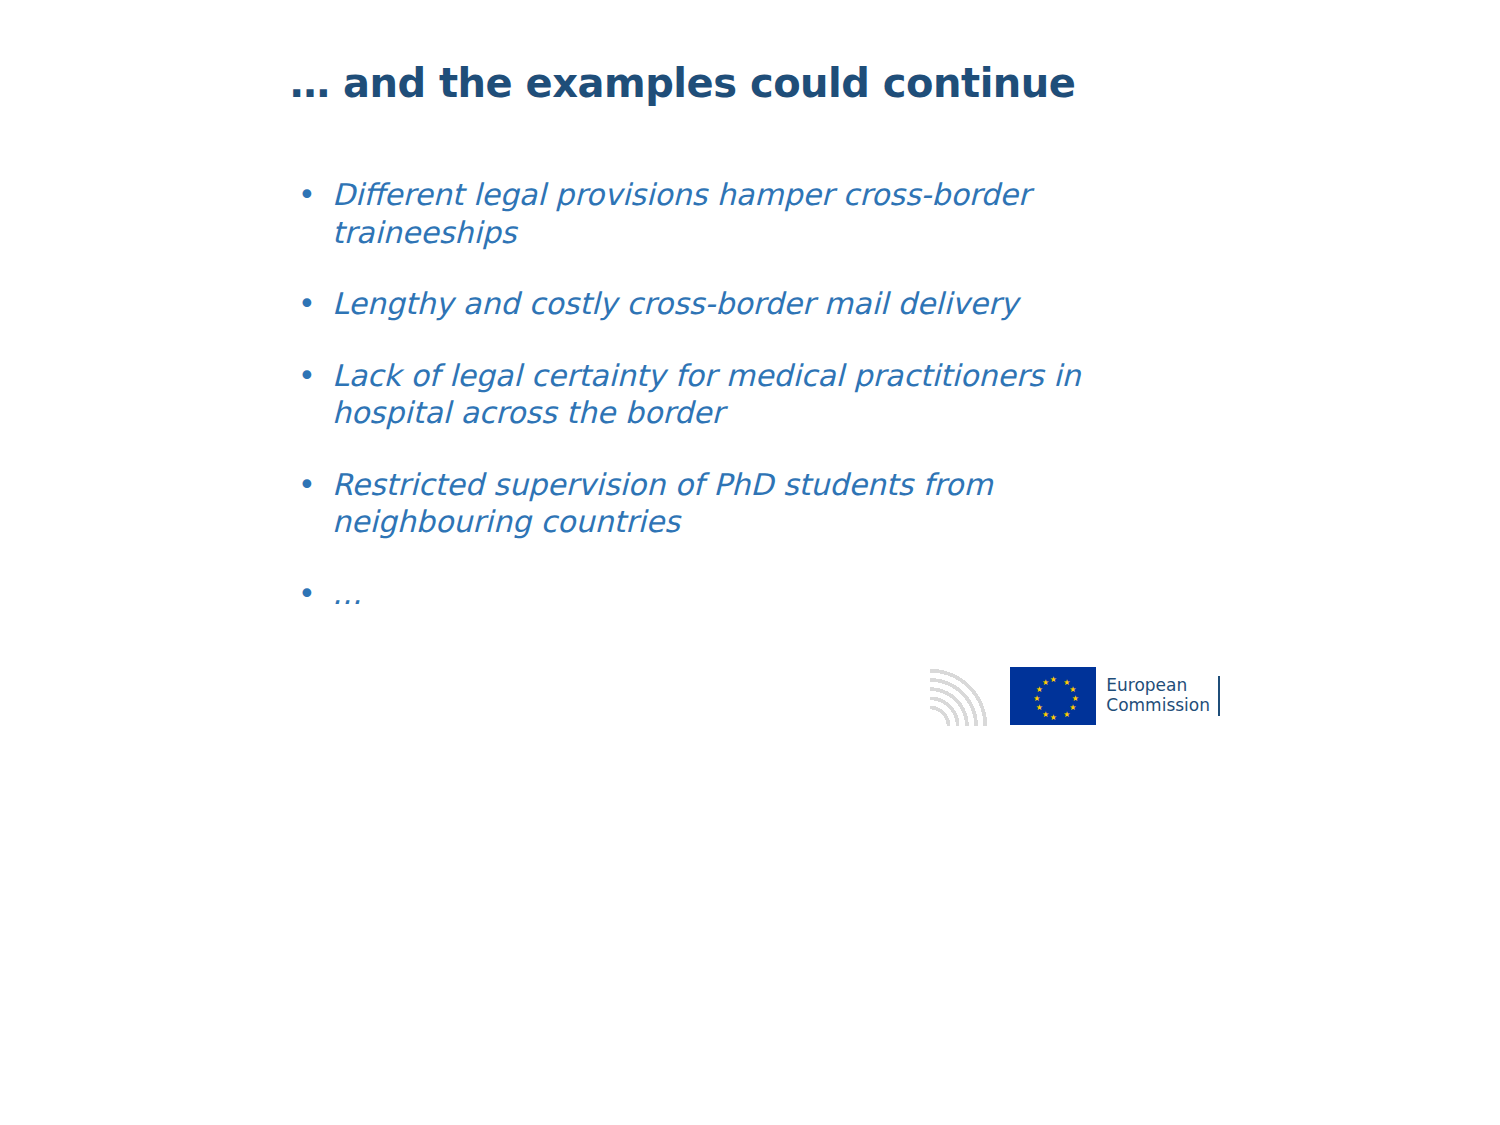… and the examples could continue
Different legal provisions hamper cross-border traineeships
Lengthy and costly cross-border mail delivery
Lack of legal certainty for medical practitioners in hospital across the border
Restricted supervision of PhD students from neighbouring countries
…
★ ★ ★ ★ ★ ★ ★ ★ ★ ★ ★ ★
European
Commission